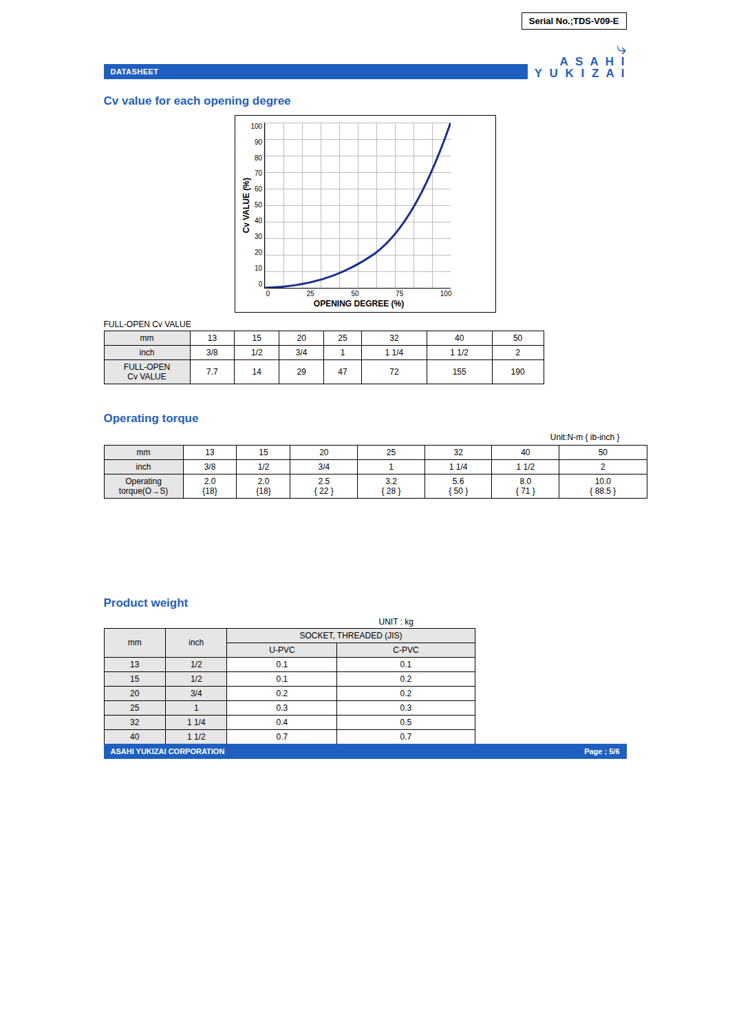Serial No.;TDS-V09-E
DATASHEET
⤷
A S A H I
Y U K I Z A I
Cv value for each opening degree
Cv VALUE (%)
100
90
80
70
60
50
40
30
20
10
0
0255075100
OPENING DEGREE (%)
FULL-OPEN Cv VALUE
| mm | 13 | 15 | 20 | 25 | 32 | 40 | 50 |
| inch | 3/8 | 1/2 | 3/4 | 1 | 1 1/4 | 1 1/2 | 2 |
| FULL-OPEN Cv VALUE | 7.7 | 14 | 29 | 47 | 72 | 155 | 190 |
Operating torque
Unit:N-m { ib-inch }
| mm | 13 | 15 | 20 | 25 | 32 | 40 | 50 |
| inch | 3/8 | 1/2 | 3/4 | 1 | 1 1/4 | 1 1/2 | 2 |
| Operating torque(O→S) | 2.0 {18} | 2.0 {18} | 2.5 { 22 } | 3.2 { 28 } | 5.6 { 50 } | 8.0 { 71 } | 10.0 { 88.5 } |
Product weight
UNIT : kg
| mm | inch | SOCKET, THREADED (JIS) |
| --- | --- | --- |
| U-PVC | C-PVC |
| 13 | 1/2 | 0.1 | 0.1 |
| 15 | 1/2 | 0.1 | 0.2 |
| 20 | 3/4 | 0.2 | 0.2 |
| 25 | 1 | 0.3 | 0.3 |
| 32 | 1 1/4 | 0.4 | 0.5 |
| 40 | 1 1/2 | 0.7 | 0.7 |
| 50 | 2 | 1.1 | 1.2 |
ASAHI YUKIZAI CORPORATION Page ; 5/6